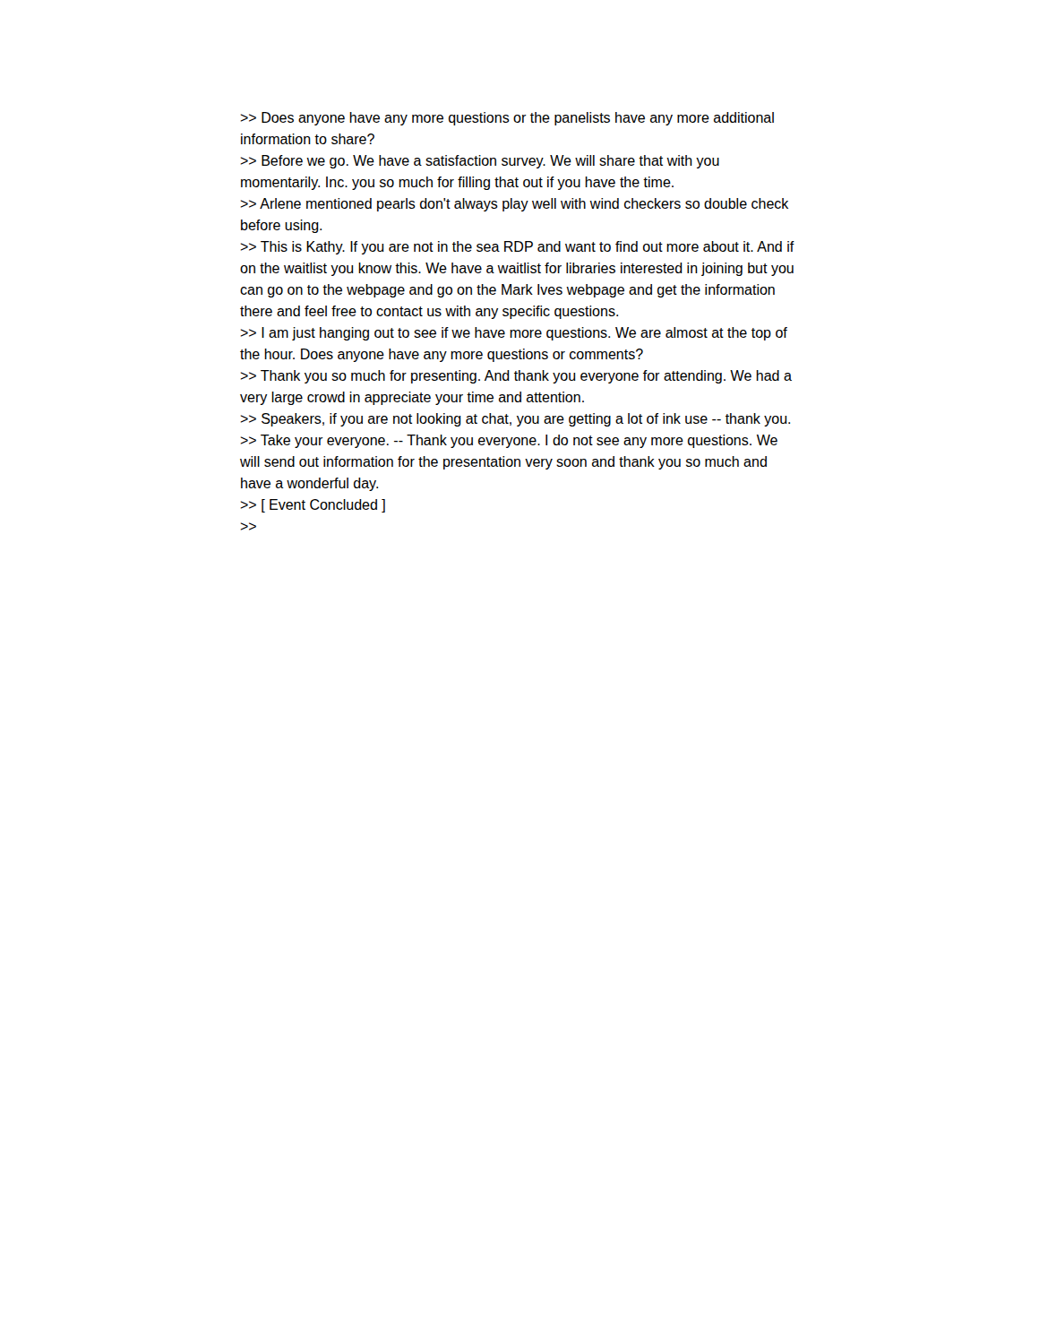>> Does anyone have any more questions or the panelists have any more additional information to share?
>> Before we go. We have a satisfaction survey. We will share that with you momentarily. Inc. you so much for filling that out if you have the time.
>> Arlene mentioned pearls don't always play well with wind checkers so double check before using.
>> This is Kathy. If you are not in the sea RDP and want to find out more about it. And if on the waitlist you know this. We have a waitlist for libraries interested in joining but you can go on to the webpage and go on the Mark Ives webpage and get the information there and feel free to contact us with any specific questions.
>> I am just hanging out to see if we have more questions. We are almost at the top of the hour. Does anyone have any more questions or comments?
>> Thank you so much for presenting. And thank you everyone for attending. We had a very large crowd in appreciate your time and attention.
>> Speakers, if you are not looking at chat, you are getting a lot of ink use -- thank you.
>> Take your everyone. -- Thank you everyone. I do not see any more questions. We will send out information for the presentation very soon and thank you so much and have a wonderful day.
>> [ Event Concluded ]
>>